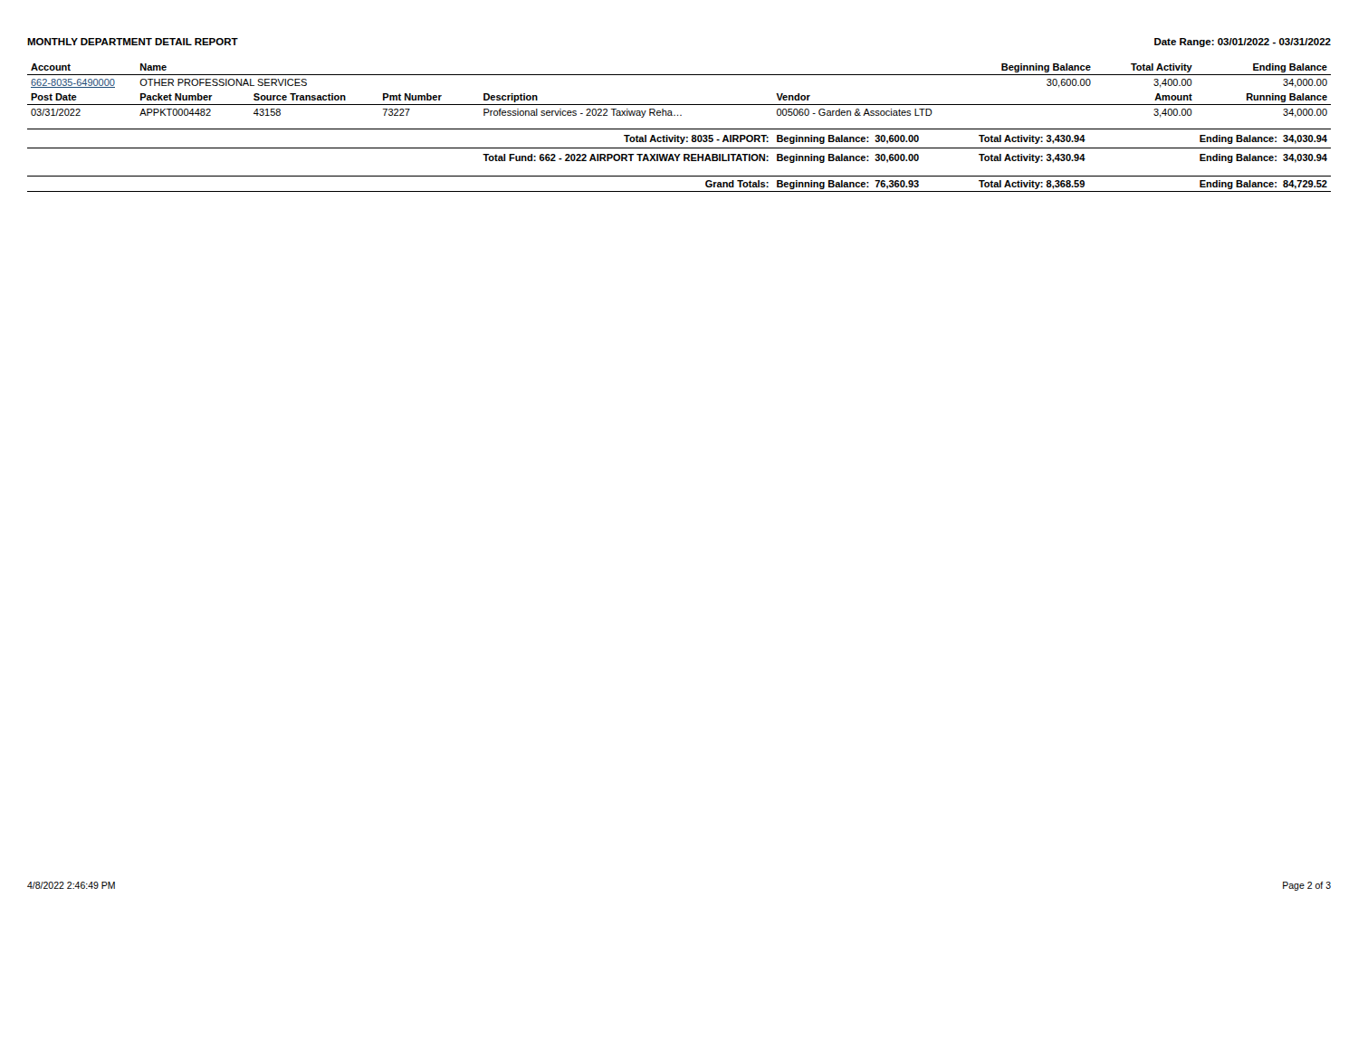MONTHLY DEPARTMENT DETAIL REPORT
Date Range: 03/01/2022 - 03/31/2022
| Account | Name | | Beginning Balance | Total Activity | Ending Balance |
| 662-8035-6490000 | OTHER PROFESSIONAL SERVICES | | 30,600.00 | 3,400.00 | 34,000.00 |
| Post Date | Packet Number | Source Transaction | Pmt Number | Description | Vendor | | Amount | Running Balance |
| 03/31/2022 | APPKT0004482 | 43158 | 73227 | Professional services - 2022 Taxiway Reha… | 005060 - Garden & Associates LTD | | 3,400.00 | 34,000.00 |
| | Total Activity: 8035 - AIRPORT: | Beginning Balance: 30,600.00 | Total Activity: 3,430.94 | Ending Balance: 34,030.94 |
| | Total Fund: 662 - 2022 AIRPORT TAXIWAY REHABILITATION: | Beginning Balance: 30,600.00 | Total Activity: 3,430.94 | Ending Balance: 34,030.94 |
| | Grand Totals: | Beginning Balance: 76,360.93 | Total Activity: 8,368.59 | Ending Balance: 84,729.52 |
4/8/2022 2:46:49 PM
Page 2 of 3